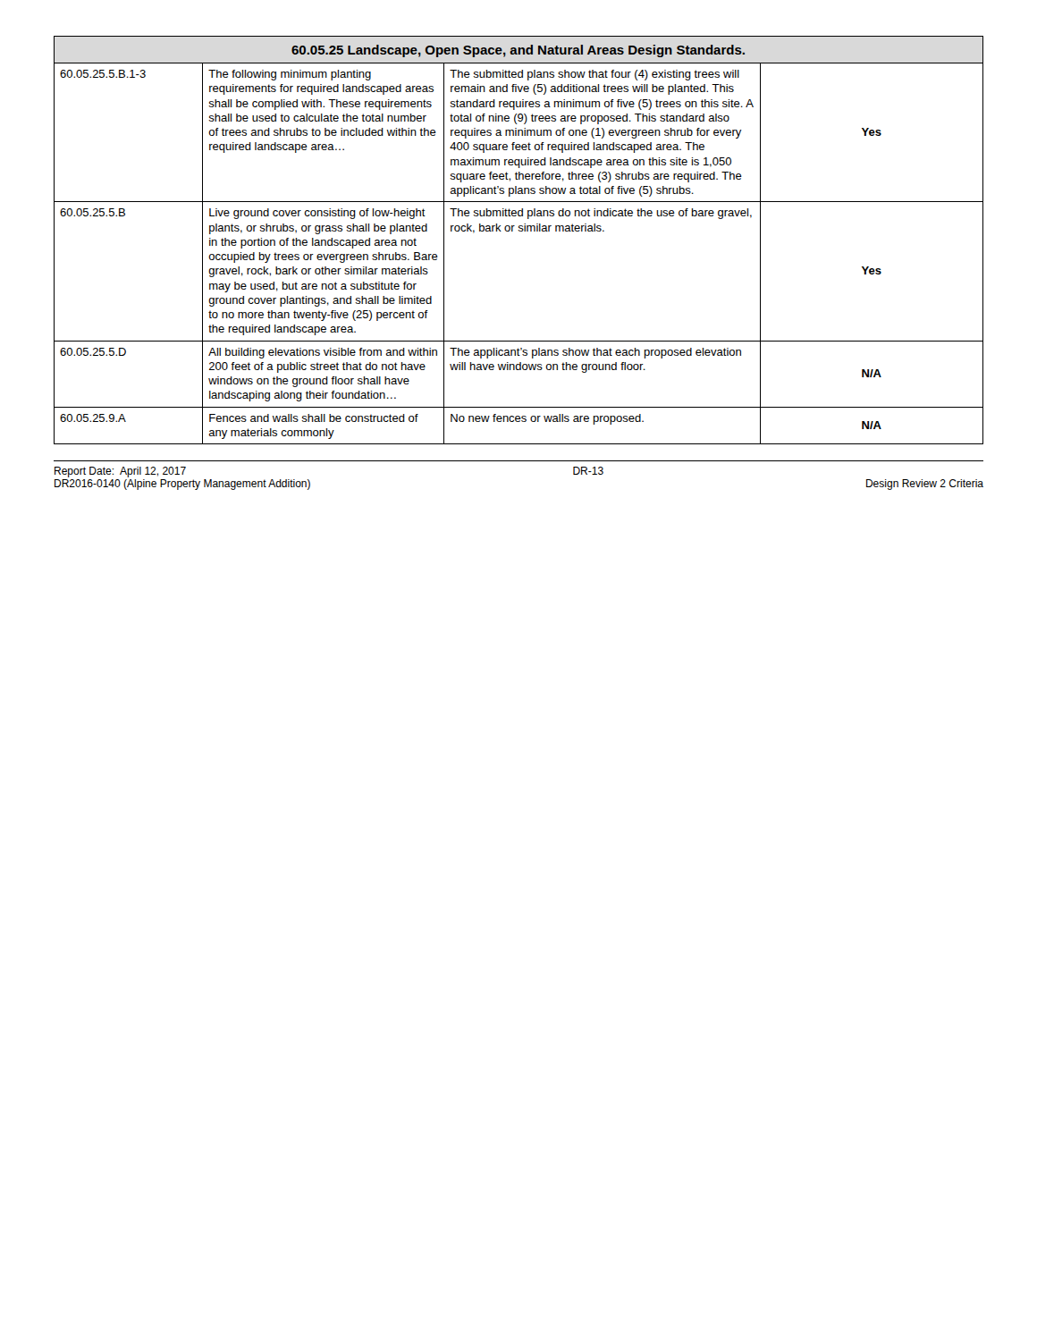60.05.25 Landscape, Open Space, and Natural Areas Design Standards.
| 60.05.25.5.B.1-3 | The following minimum planting requirements for required landscaped areas shall be complied with. These requirements shall be used to calculate the total number of trees and shrubs to be included within the required landscape area… | The submitted plans show that four (4) existing trees will remain and five (5) additional trees will be planted. This standard requires a minimum of five (5) trees on this site. A total of nine (9) trees are proposed. This standard also requires a minimum of one (1) evergreen shrub for every 400 square feet of required landscaped area. The maximum required landscape area on this site is 1,050 square feet, therefore, three (3) shrubs are required. The applicant’s plans show a total of five (5) shrubs. | Yes |
| 60.05.25.5.B | Live ground cover consisting of low-height plants, or shrubs, or grass shall be planted in the portion of the landscaped area not occupied by trees or evergreen shrubs. Bare gravel, rock, bark or other similar materials may be used, but are not a substitute for ground cover plantings, and shall be limited to no more than twenty-five (25) percent of the required landscape area. | The submitted plans do not indicate the use of bare gravel, rock, bark or similar materials. | Yes |
| 60.05.25.5.D | All building elevations visible from and within 200 feet of a public street that do not have windows on the ground floor shall have landscaping along their foundation… | The applicant’s plans show that each proposed elevation will have windows on the ground floor. | N/A |
| 60.05.25.9.A | Fences and walls shall be constructed of any materials commonly | No new fences or walls are proposed. | N/A |
Report Date: April 12, 2017
DR2016-0140 (Alpine Property Management Addition)
DR-13
Design Review 2 Criteria